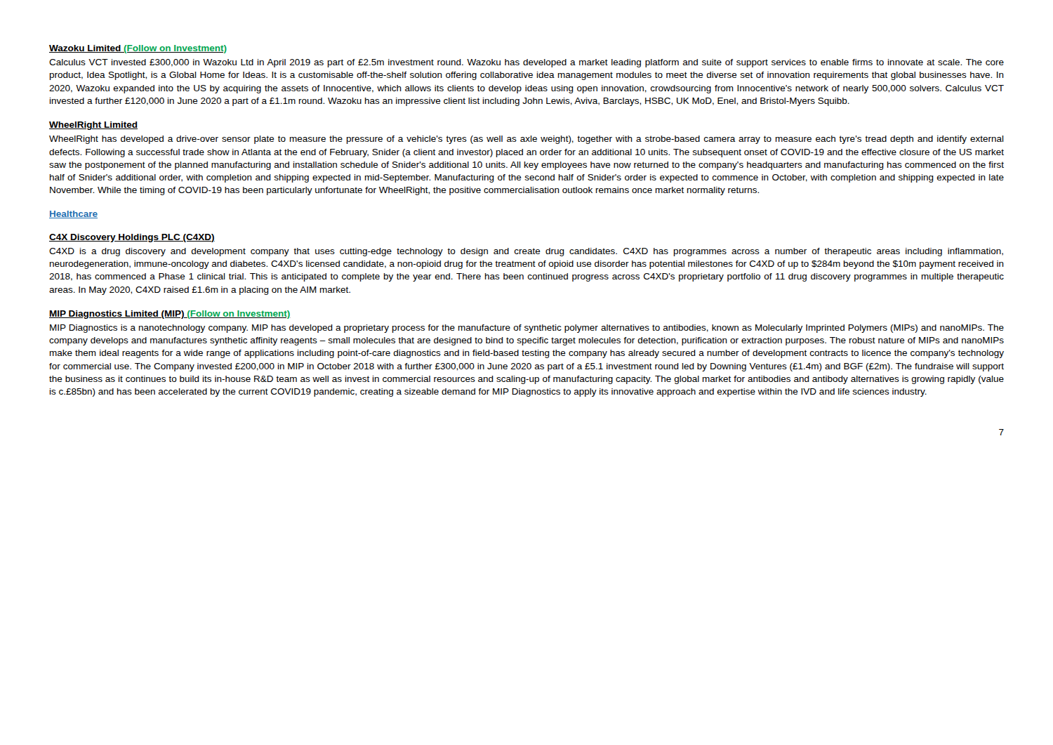Wazoku Limited (Follow on Investment)
Calculus VCT invested £300,000 in Wazoku Ltd in April 2019 as part of £2.5m investment round. Wazoku has developed a market leading platform and suite of support services to enable firms to innovate at scale. The core product, Idea Spotlight, is a Global Home for Ideas. It is a customisable off-the-shelf solution offering collaborative idea management modules to meet the diverse set of innovation requirements that global businesses have. In 2020, Wazoku expanded into the US by acquiring the assets of Innocentive, which allows its clients to develop ideas using open innovation, crowdsourcing from Innocentive's network of nearly 500,000 solvers. Calculus VCT invested a further £120,000 in June 2020 a part of a £1.1m round. Wazoku has an impressive client list including John Lewis, Aviva, Barclays, HSBC, UK MoD, Enel, and Bristol-Myers Squibb.
WheelRight Limited
WheelRight has developed a drive-over sensor plate to measure the pressure of a vehicle's tyres (as well as axle weight), together with a strobe-based camera array to measure each tyre's tread depth and identify external defects. Following a successful trade show in Atlanta at the end of February, Snider (a client and investor) placed an order for an additional 10 units. The subsequent onset of COVID-19 and the effective closure of the US market saw the postponement of the planned manufacturing and installation schedule of Snider's additional 10 units. All key employees have now returned to the company's headquarters and manufacturing has commenced on the first half of Snider's additional order, with completion and shipping expected in mid-September. Manufacturing of the second half of Snider's order is expected to commence in October, with completion and shipping expected in late November. While the timing of COVID-19 has been particularly unfortunate for WheelRight, the positive commercialisation outlook remains once market normality returns.
Healthcare
C4X Discovery Holdings PLC (C4XD)
C4XD is a drug discovery and development company that uses cutting-edge technology to design and create drug candidates. C4XD has programmes across a number of therapeutic areas including inflammation, neurodegeneration, immune-oncology and diabetes. C4XD's licensed candidate, a non-opioid drug for the treatment of opioid use disorder has potential milestones for C4XD of up to $284m beyond the $10m payment received in 2018, has commenced a Phase 1 clinical trial. This is anticipated to complete by the year end. There has been continued progress across C4XD's proprietary portfolio of 11 drug discovery programmes in multiple therapeutic areas. In May 2020, C4XD raised £1.6m in a placing on the AIM market.
MIP Diagnostics Limited (MIP) (Follow on Investment)
MIP Diagnostics is a nanotechnology company. MIP has developed a proprietary process for the manufacture of synthetic polymer alternatives to antibodies, known as Molecularly Imprinted Polymers (MIPs) and nanoMIPs. The company develops and manufactures synthetic affinity reagents – small molecules that are designed to bind to specific target molecules for detection, purification or extraction purposes. The robust nature of MIPs and nanoMIPs make them ideal reagents for a wide range of applications including point-of-care diagnostics and in field-based testing the company has already secured a number of development contracts to licence the company's technology for commercial use. The Company invested £200,000 in MIP in October 2018 with a further £300,000 in June 2020 as part of a £5.1 investment round led by Downing Ventures (£1.4m) and BGF (£2m). The fundraise will support the business as it continues to build its in-house R&D team as well as invest in commercial resources and scaling-up of manufacturing capacity. The global market for antibodies and antibody alternatives is growing rapidly (value is c.£85bn) and has been accelerated by the current COVID19 pandemic, creating a sizeable demand for MIP Diagnostics to apply its innovative approach and expertise within the IVD and life sciences industry.
7